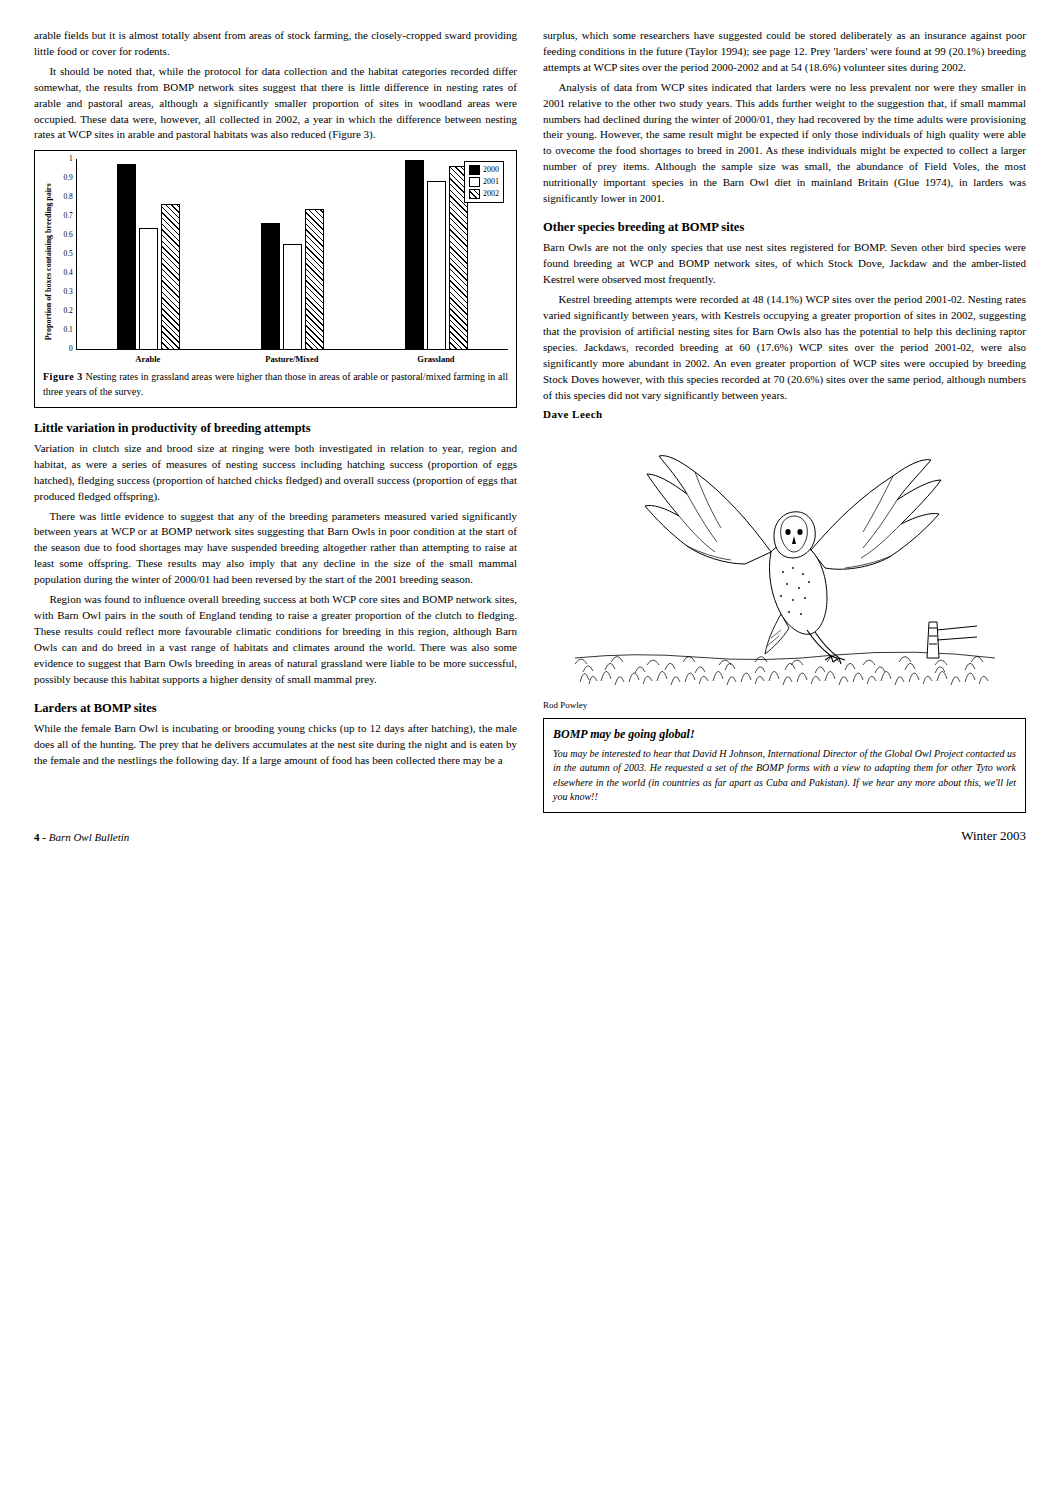arable fields but it is almost totally absent from areas of stock farming, the closely-cropped sward providing little food or cover for rodents.
It should be noted that, while the protocol for data collection and the habitat categories recorded differ somewhat, the results from BOMP network sites suggest that there is little difference in nesting rates of arable and pastoral areas, although a significantly smaller proportion of sites in woodland areas were occupied. These data were, however, all collected in 2002, a year in which the difference between nesting rates at WCP sites in arable and pastoral habitats was also reduced (Figure 3).
Proportion of boxes containing breeding pairs
2000
2001
2002
1 0.9 0.8 0.7 0.6 0.5 0.4 0.3 0.2 0.1 0
Arable
Pasture/Mixed
Grassland
Figure 3 Nesting rates in grassland areas were higher than those in areas of arable or pastoral/mixed farming in all three years of the survey.
Little variation in productivity of breeding attempts
Variation in clutch size and brood size at ringing were both investigated in relation to year, region and habitat, as were a series of measures of nesting success including hatching success (proportion of eggs hatched), fledging success (proportion of hatched chicks fledged) and overall success (proportion of eggs that produced fledged offspring).
There was little evidence to suggest that any of the breeding parameters measured varied significantly between years at WCP or at BOMP network sites suggesting that Barn Owls in poor condition at the start of the season due to food shortages may have suspended breeding altogether rather than attempting to raise at least some offspring. These results may also imply that any decline in the size of the small mammal population during the winter of 2000/01 had been reversed by the start of the 2001 breeding season.
Region was found to influence overall breeding success at both WCP core sites and BOMP network sites, with Barn Owl pairs in the south of England tending to raise a greater proportion of the clutch to fledging. These results could reflect more favourable climatic conditions for breeding in this region, although Barn Owls can and do breed in a vast range of habitats and climates around the world. There was also some evidence to suggest that Barn Owls breeding in areas of natural grassland were liable to be more successful, possibly because this habitat supports a higher density of small mammal prey.
Larders at BOMP sites
While the female Barn Owl is incubating or brooding young chicks (up to 12 days after hatching), the male does all of the hunting. The prey that he delivers accumulates at the nest site during the night and is eaten by the female and the nestlings the following day. If a large amount of food has been collected there may be a
surplus, which some researchers have suggested could be stored deliberately as an insurance against poor feeding conditions in the future (Taylor 1994); see page 12. Prey 'larders' were found at 99 (20.1%) breeding attempts at WCP sites over the period 2000-2002 and at 54 (18.6%) volunteer sites during 2002.
Analysis of data from WCP sites indicated that larders were no less prevalent nor were they smaller in 2001 relative to the other two study years. This adds further weight to the suggestion that, if small mammal numbers had declined during the winter of 2000/01, they had recovered by the time adults were provisioning their young. However, the same result might be expected if only those individuals of high quality were able to ovecome the food shortages to breed in 2001. As these individuals might be expected to collect a larger number of prey items. Although the sample size was small, the abundance of Field Voles, the most nutritionally important species in the Barn Owl diet in mainland Britain (Glue 1974), in larders was significantly lower in 2001.
Other species breeding at BOMP sites
Barn Owls are not the only species that use nest sites registered for BOMP. Seven other bird species were found breeding at WCP and BOMP network sites, of which Stock Dove, Jackdaw and the amber-listed Kestrel were observed most frequently.
Kestrel breeding attempts were recorded at 48 (14.1%) WCP sites over the period 2001-02. Nesting rates varied significantly between years, with Kestrels occupying a greater proportion of sites in 2002, suggesting that the provision of artificial nesting sites for Barn Owls also has the potential to help this declining raptor species. Jackdaws, recorded breeding at 60 (17.6%) WCP sites over the period 2001-02, were also significantly more abundant in 2002. An even greater proportion of WCP sites were occupied by breeding Stock Doves however, with this species recorded at 70 (20.6%) sites over the same period, although numbers of this species did not vary significantly between years.
Dave Leech
Rod Powley
BOMP may be going global!
You may be interested to hear that David H Johnson, International Director of the Global Owl Project contacted us in the autumn of 2003. He requested a set of the BOMP forms with a view to adapting them for other Tyto work elsewhere in the world (in countries as far apart as Cuba and Pakistan). If we hear any more about this, we'll let you know!!
4 - Barn Owl Bulletin
Winter 2003